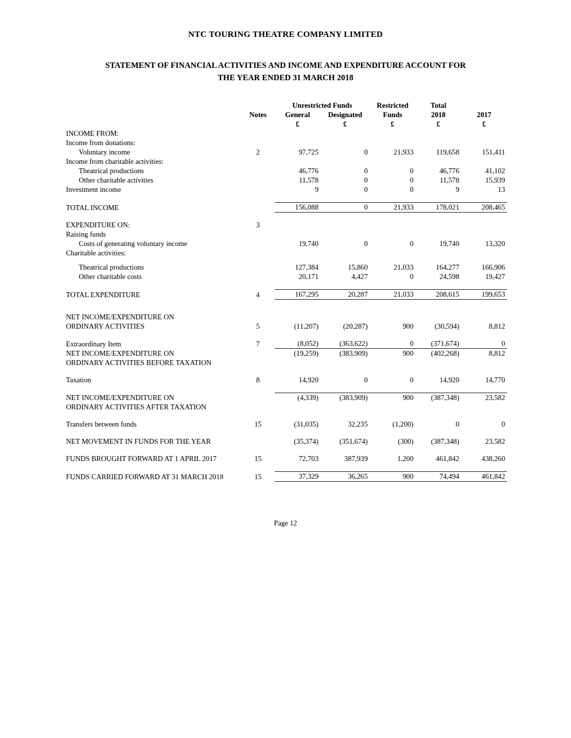NTC TOURING THEATRE COMPANY LIMITED
STATEMENT OF FINANCIAL ACTIVITIES AND INCOME AND EXPENDITURE ACCOUNT FOR
THE YEAR ENDED 31 MARCH 2018
| | | Unrestricted Funds | Restricted | Total | |
| --- | --- | --- | --- | --- | --- |
| | Notes | General | Designated | Funds | 2018 | 2017 |
| | | £ | £ | £ | £ | £ |
| INCOME FROM: | | | | | | |
| Income from donations: | | | | | | |
| Voluntary income | 2 | 97,725 | 0 | 21,933 | 119,658 | 151,411 |
| Income from charitable activities: | | | | | | |
| Theatrical productions | | 46,776 | 0 | 0 | 46,776 | 41,102 |
| Other charitable activities | | 11,578 | 0 | 0 | 11,578 | 15,939 |
| Investment income | | 9 | 0 | 0 | 9 | 13 |
| TOTAL INCOME | | 156,088 | 0 | 21,933 | 178,021 | 208,465 |
| EXPENDITURE ON: | 3 | | | | | |
| Raising funds | | | | | | |
| Costs of generating voluntary income | | 19,740 | 0 | 0 | 19,740 | 13,320 |
| Charitable activities: | | | | | | |
| Theatrical productions | | 127,384 | 15,860 | 21,033 | 164,277 | 166,906 |
| Other charitable costs | | 20,171 | 4,427 | 0 | 24,598 | 19,427 |
| TOTAL EXPENDITURE | 4 | 167,295 | 20,287 | 21,033 | 208,615 | 199,653 |
| NET INCOME/EXPENDITURE ON | | | | | | |
| ORDINARY ACTIVITIES | 5 | (11,207) | (20,287) | 900 | (30,594) | 8,812 |
| Extraordinary Item | 7 | (8,052) | (363,622) | 0 | (371,674) | 0 |
| NET INCOME/EXPENDITURE ON | | (19,259) | (383,909) | 900 | (402,268) | 8,812 |
| ORDINARY ACTIVITIES BEFORE TAXATION | | | | | | |
| Taxation | 8 | 14,920 | 0 | 0 | 14,920 | 14,770 |
| NET INCOME/EXPENDITURE ON | | (4,339) | (383,909) | 900 | (387,348) | 23,582 |
| ORDINARY ACTIVITIES AFTER TAXATION | | | | | | |
| Transfers between funds | 15 | (31,035) | 32,235 | (1,200) | 0 | 0 |
| NET MOVEMENT IN FUNDS FOR THE YEAR | | (35,374) | (351,674) | (300) | (387,348) | 23,582 |
| FUNDS BROUGHT FORWARD AT 1 APRIL 2017 | 15 | 72,703 | 387,939 | 1,200 | 461,842 | 438,260 |
| FUNDS CARRIED FORWARD AT 31 MARCH 2018 | 15 | 37,329 | 36,265 | 900 | 74,494 | 461,842 |
Page 12